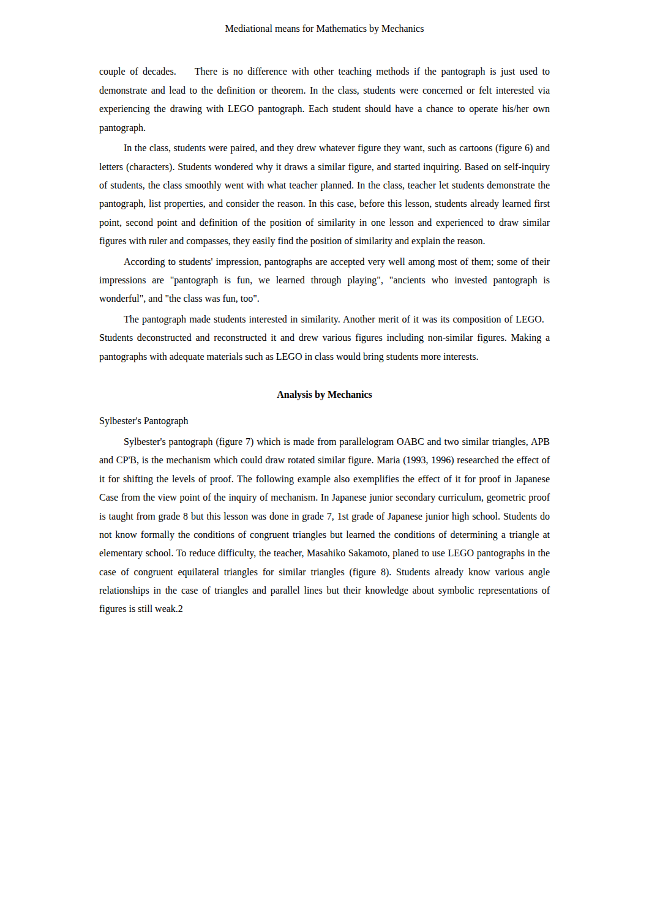Mediational means for Mathematics by Mechanics
couple of decades. There is no difference with other teaching methods if the pantograph is just used to demonstrate and lead to the definition or theorem. In the class, students were concerned or felt interested via experiencing the drawing with LEGO pantograph. Each student should have a chance to operate his/her own pantograph.
In the class, students were paired, and they drew whatever figure they want, such as cartoons (figure 6) and letters (characters). Students wondered why it draws a similar figure, and started inquiring. Based on self-inquiry of students, the class smoothly went with what teacher planned. In the class, teacher let students demonstrate the pantograph, list properties, and consider the reason. In this case, before this lesson, students already learned first point, second point and definition of the position of similarity in one lesson and experienced to draw similar figures with ruler and compasses, they easily find the position of similarity and explain the reason.
According to students' impression, pantographs are accepted very well among most of them; some of their impressions are "pantograph is fun, we learned through playing", "ancients who invested pantograph is wonderful", and "the class was fun, too".
The pantograph made students interested in similarity. Another merit of it was its composition of LEGO. Students deconstructed and reconstructed it and drew various figures including non-similar figures. Making a pantographs with adequate materials such as LEGO in class would bring students more interests.
Analysis by Mechanics
Sylbester's Pantograph
Sylbester's pantograph (figure 7) which is made from parallelogram OABC and two similar triangles, APB and CP'B, is the mechanism which could draw rotated similar figure. Maria (1993, 1996) researched the effect of it for shifting the levels of proof. The following example also exemplifies the effect of it for proof in Japanese Case from the view point of the inquiry of mechanism. In Japanese junior secondary curriculum, geometric proof is taught from grade 8 but this lesson was done in grade 7, 1st grade of Japanese junior high school. Students do not know formally the conditions of congruent triangles but learned the conditions of determining a triangle at elementary school. To reduce difficulty, the teacher, Masahiko Sakamoto, planed to use LEGO pantographs in the case of congruent equilateral triangles for similar triangles (figure 8). Students already know various angle relationships in the case of triangles and parallel lines but their knowledge about symbolic representations of figures is still weak.2